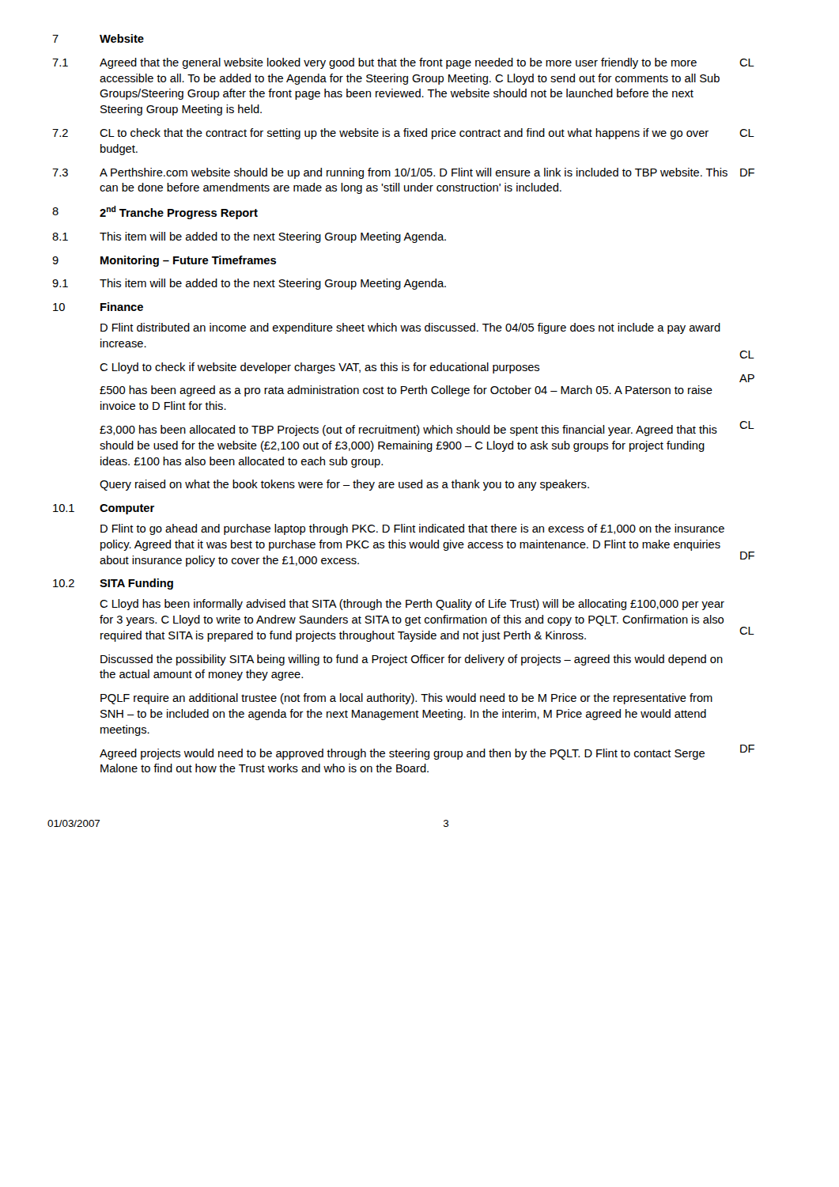| 7 | Website | |
| 7.1 | Agreed that the general website looked very good but that the front page needed to be more user friendly to be more accessible to all. To be added to the Agenda for the Steering Group Meeting. C Lloyd to send out for comments to all Sub Groups/Steering Group after the front page has been reviewed. The website should not be launched before the next Steering Group Meeting is held. | CL |
| 7.2 | CL to check that the contract for setting up the website is a fixed price contract and find out what happens if we go over budget. | CL |
| 7.3 | A Perthshire.com website should be up and running from 10/1/05. D Flint will ensure a link is included to TBP website. This can be done before amendments are made as long as 'still under construction' is included. | DF |
| 8 | 2 nd Tranche Progress Report | |
| 8.1 | This item will be added to the next Steering Group Meeting Agenda. | |
| 9 | Monitoring – Future Timeframes | |
| 9.1 | This item will be added to the next Steering Group Meeting Agenda. | |
| 10 | Finance D Flint distributed an income and expenditure sheet which was discussed. The 04/05 figure does not include a pay award increase. C Lloyd to check if website developer charges VAT, as this is for educational purposes £500 has been agreed as a pro rata administration cost to Perth College for October 04 – March 05. A Paterson to raise invoice to D Flint for this. £3,000 has been allocated to TBP Projects (out of recruitment) which should be spent this financial year. Agreed that this should be used for the website (£2,100 out of £3,000) Remaining £900 – C Lloyd to ask sub groups for project funding ideas. £100 has also been allocated to each sub group. Query raised on what the book tokens were for – they are used as a thank you to any speakers. | CL AP CL |
| 10.1 | Computer D Flint to go ahead and purchase laptop through PKC. D Flint indicated that there is an excess of £1,000 on the insurance policy. Agreed that it was best to purchase from PKC as this would give access to maintenance. D Flint to make enquiries about insurance policy to cover the £1,000 excess. | DF |
| 10.2 | SITA Funding C Lloyd has been informally advised that SITA (through the Perth Quality of Life Trust) will be allocating £100,000 per year for 3 years. C Lloyd to write to Andrew Saunders at SITA to get confirmation of this and copy to PQLT. Confirmation is also required that SITA is prepared to fund projects throughout Tayside and not just Perth & Kinross. Discussed the possibility SITA being willing to fund a Project Officer for delivery of projects – agreed this would depend on the actual amount of money they agree. PQLF require an additional trustee (not from a local authority). This would need to be M Price or the representative from SNH – to be included on the agenda for the next Management Meeting. In the interim, M Price agreed he would attend meetings. Agreed projects would need to be approved through the steering group and then by the PQLT. D Flint to contact Serge Malone to find out how the Trust works and who is on the Board. | CL DF |
01/03/2007
3